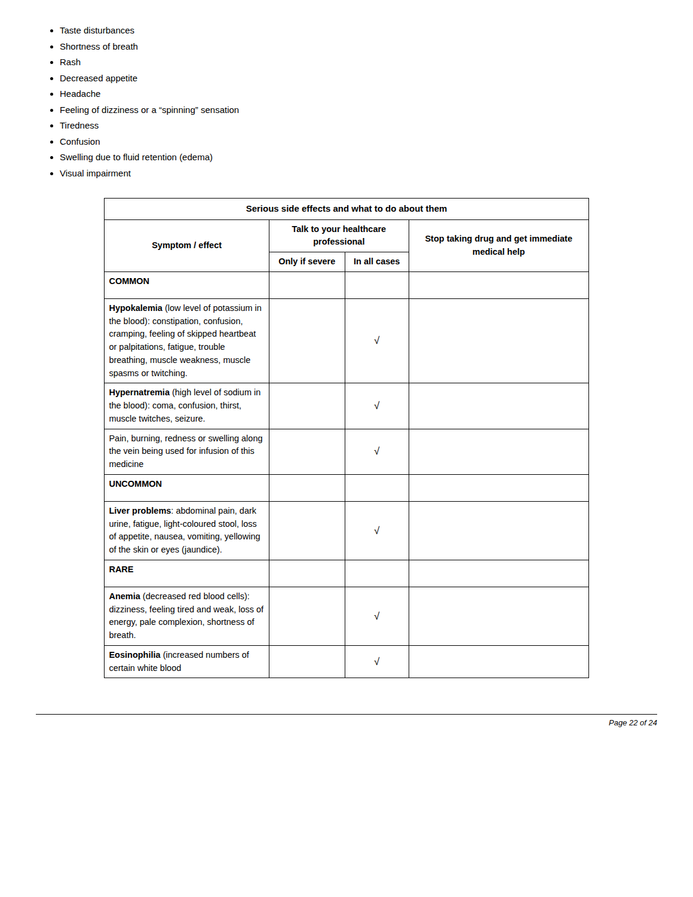Taste disturbances
Shortness of breath
Rash
Decreased appetite
Headache
Feeling of dizziness or a “spinning” sensation
Tiredness
Confusion
Swelling due to fluid retention (edema)
Visual impairment
| Serious side effects and what to do about them |
| --- |
| Symptom / effect | Talk to your healthcare professional | Stop taking drug and get immediate medical help |
| Only if severe | In all cases |
| COMMON | | | |
| Hypokalemia (low level of potassium in the blood): constipation, confusion, cramping, feeling of skipped heartbeat or palpitations, fatigue, trouble breathing, muscle weakness, muscle spasms or twitching. | | √ | |
| Hypernatremia (high level of sodium in the blood): coma, confusion, thirst, muscle twitches, seizure. | | √ | |
| Pain, burning, redness or swelling along the vein being used for infusion of this medicine | | √ | |
| UNCOMMON | | | |
| Liver problems : abdominal pain, dark urine, fatigue, light-coloured stool, loss of appetite, nausea, vomiting, yellowing of the skin or eyes (jaundice). | | √ | |
| RARE | | | |
| Anemia (decreased red blood cells): dizziness, feeling tired and weak, loss of energy, pale complexion, shortness of breath. | | √ | |
| Eosinophilia (increased numbers of certain white blood | | √ | |
Page 22 of 24